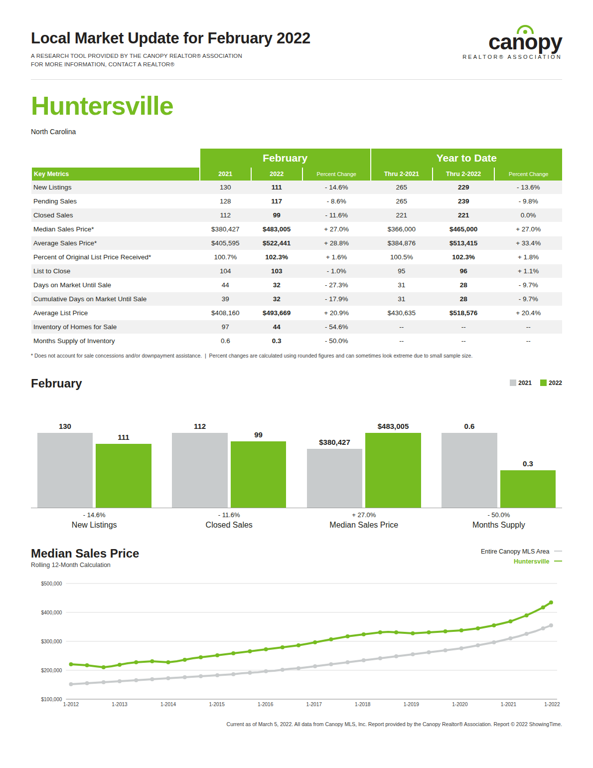Local Market Update for February 2022
A Research Tool Provided by the Canopy Realtor® Association
For More Information, Contact a Realtor®
canopy
Realtor® Association
Huntersville
North Carolina
| | February | Year to Date |
| --- | --- | --- |
| Key Metrics | 2021 | 2022 | Percent Change | Thru 2-2021 | Thru 2-2022 | Percent Change |
| New Listings | 130 | 111 | - 14.6% | 265 | 229 | - 13.6% |
| Pending Sales | 128 | 117 | - 8.6% | 265 | 239 | - 9.8% |
| Closed Sales | 112 | 99 | - 11.6% | 221 | 221 | 0.0% |
| Median Sales Price* | $380,427 | $483,005 | + 27.0% | $366,000 | $465,000 | + 27.0% |
| Average Sales Price* | $405,595 | $522,441 | + 28.8% | $384,876 | $513,415 | + 33.4% |
| Percent of Original List Price Received* | 100.7% | 102.3% | + 1.6% | 100.5% | 102.3% | + 1.8% |
| List to Close | 104 | 103 | - 1.0% | 95 | 96 | + 1.1% |
| Days on Market Until Sale | 44 | 32 | - 27.3% | 31 | 28 | - 9.7% |
| Cumulative Days on Market Until Sale | 39 | 32 | - 17.9% | 31 | 28 | - 9.7% |
| Average List Price | $408,160 | $493,669 | + 20.9% | $430,635 | $518,576 | + 20.4% |
| Inventory of Homes for Sale | 97 | 44 | - 54.6% | -- | -- | -- |
| Months Supply of Inventory | 0.6 | 0.3 | - 50.0% | -- | -- | -- |
* Does not account for sale concessions and/or downpayment assistance. | Percent changes are calculated using rounded figures and can sometimes look extreme due to small sample size.
February
2021 2022
130
111
112
99
$380,427
$483,005
0.6
0.3
- 14.6%
New Listings
- 11.6%
Closed Sales
+ 27.0%
Median Sales Price
- 50.0%
Months Supply
Median Sales Price
Rolling 12-Month Calculation
Entire Canopy MLS Area
Huntersville
$500,000 $400,000 $300,000 $200,000 $100,000 1-2012 1-2013 1-2014 1-2015 1-2016 1-2017 1-2018 1-2019 1-2020 1-2021 1-2022
Current as of March 5, 2022. All data from Canopy MLS, Inc. Report provided by the Canopy Realtor® Association. Report © 2022 ShowingTime.